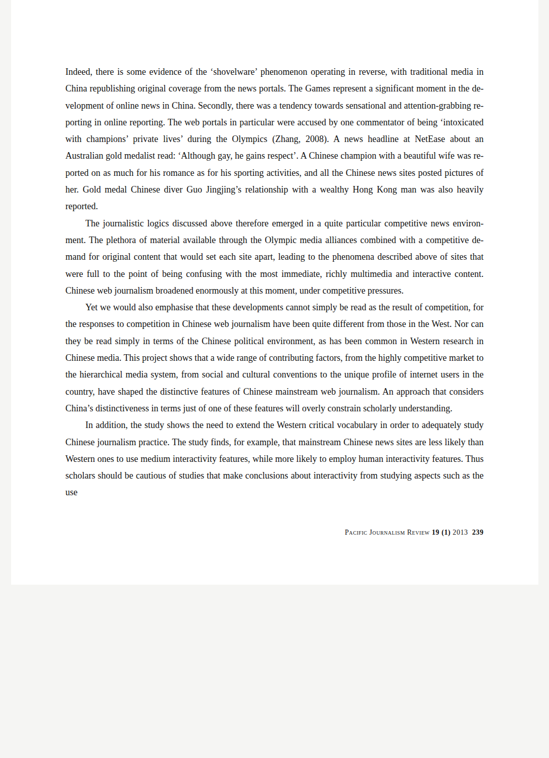Indeed, there is some evidence of the ‘shovelware’ phenomenon operating in reverse, with traditional media in China republishing original coverage from the news portals. The Games represent a significant moment in the development of online news in China. Secondly, there was a tendency towards sensational and attention-grabbing reporting in online reporting. The web portals in particular were accused by one commentator of being ‘intoxicated with champions’ private lives’ during the Olympics (Zhang, 2008). A news headline at NetEase about an Australian gold medalist read: ‘Although gay, he gains respect’. A Chinese champion with a beautiful wife was reported on as much for his romance as for his sporting activities, and all the Chinese news sites posted pictures of her. Gold medal Chinese diver Guo Jingjing’s relationship with a wealthy Hong Kong man was also heavily reported.
The journalistic logics discussed above therefore emerged in a quite particular competitive news environment. The plethora of material available through the Olympic media alliances combined with a competitive demand for original content that would set each site apart, leading to the phenomena described above of sites that were full to the point of being confusing with the most immediate, richly multimedia and interactive content. Chinese web journalism broadened enormously at this moment, under competitive pressures.
Yet we would also emphasise that these developments cannot simply be read as the result of competition, for the responses to competition in Chinese web journalism have been quite different from those in the West. Nor can they be read simply in terms of the Chinese political environment, as has been common in Western research in Chinese media. This project shows that a wide range of contributing factors, from the highly competitive market to the hierarchical media system, from social and cultural conventions to the unique profile of internet users in the country, have shaped the distinctive features of Chinese mainstream web journalism. An approach that considers China’s distinctiveness in terms just of one of these features will overly constrain scholarly understanding.
In addition, the study shows the need to extend the Western critical vocabulary in order to adequately study Chinese journalism practice. The study finds, for example, that mainstream Chinese news sites are less likely than Western ones to use medium interactivity features, while more likely to employ human interactivity features. Thus scholars should be cautious of studies that make conclusions about interactivity from studying aspects such as the use
Pacific Journalism Review 19 (1) 2013 239